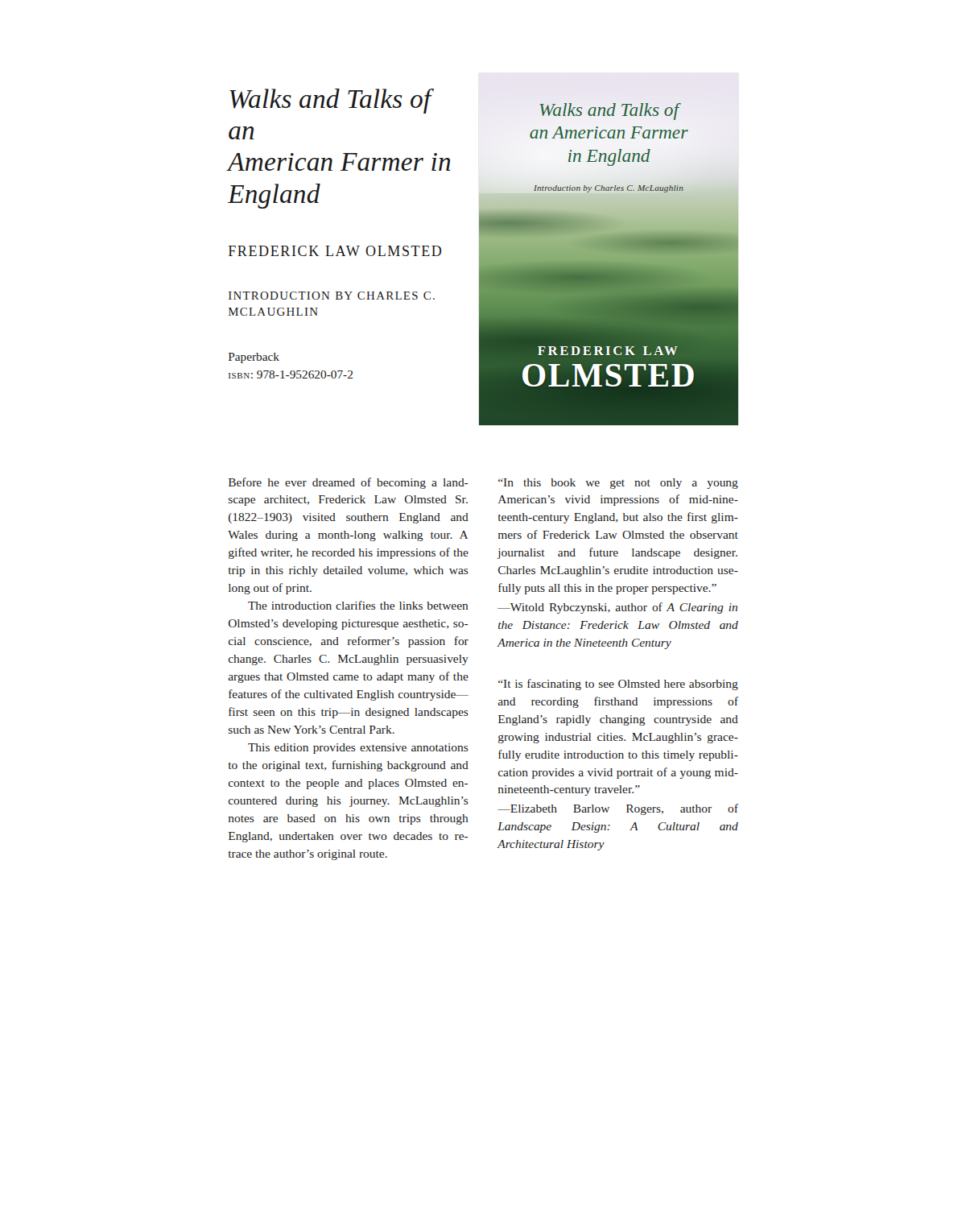Walks and Talks of an
American Farmer in England
Frederick Law Olmsted
Introduction by Charles C. McLaughlin
Paperback
isbn: 978-1-952620-07-2
Walks and Talks of
an American Farmer
in England
Introduction by Charles C. McLaughlin
FREDERICK LAW OLMSTED
Before he ever dreamed of becoming a landscape architect, Frederick Law Olmsted Sr. (1822–1903) visited southern England and Wales during a month-long walking tour. A gifted writer, he recorded his impressions of the trip in this richly detailed volume, which was long out of print.
The introduction clarifies the links between Olmsted’s developing picturesque aesthetic, social conscience, and reformer’s passion for change. Charles C. McLaughlin persuasively argues that Olmsted came to adapt many of the features of the cultivated English countryside—first seen on this trip—in designed landscapes such as New York’s Central Park.
This edition provides extensive annotations to the original text, furnishing background and context to the people and places Olmsted encountered during his journey. McLaughlin’s notes are based on his own trips through England, undertaken over two decades to retrace the author’s original route.
“In this book we get not only a young American’s vivid impressions of mid-nineteenth-century England, but also the first glimmers of Frederick Law Olmsted the observant journalist and future landscape designer. Charles McLaughlin’s erudite introduction usefully puts all this in the proper perspective.”
—Witold Rybczynski, author of A Clearing in the Distance: Frederick Law Olmsted and America in the Nineteenth Century
“It is fascinating to see Olmsted here absorbing and recording firsthand impressions of England’s rapidly changing countryside and growing industrial cities. McLaughlin’s gracefully erudite introduction to this timely republication provides a vivid portrait of a young mid-nineteenth-century traveler.”
—Elizabeth Barlow Rogers, author of Landscape Design: A Cultural and Architectural History